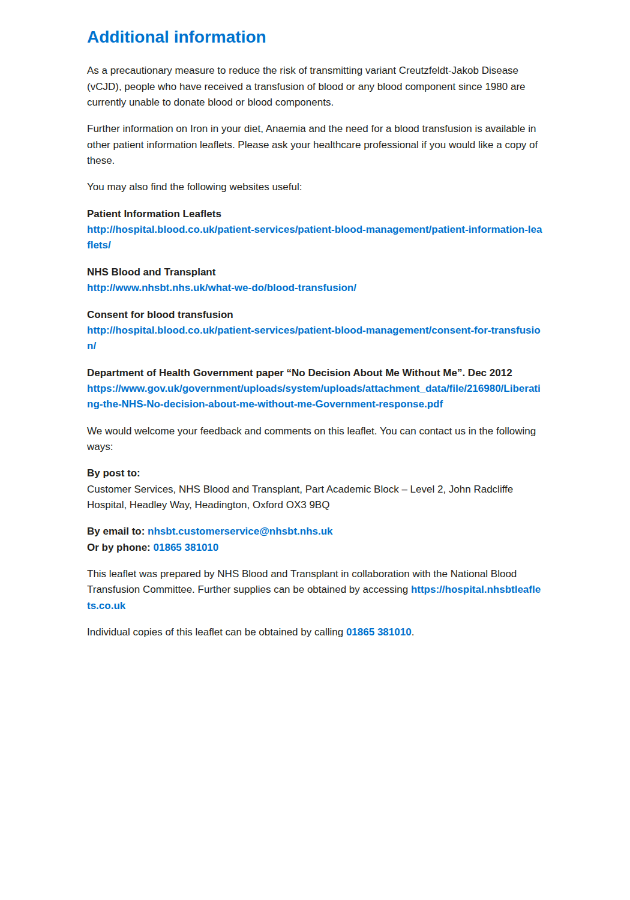Additional information
As a precautionary measure to reduce the risk of transmitting variant Creutzfeldt-Jakob Disease (vCJD), people who have received a transfusion of blood or any blood component since 1980 are currently unable to donate blood or blood components.
Further information on Iron in your diet, Anaemia and the need for a blood transfusion is available in other patient information leaflets. Please ask your healthcare professional if you would like a copy of these.
You may also find the following websites useful:
Patient Information Leaflets
http://hospital.blood.co.uk/patient-services/patient-blood-management/patient-information-leaflets/
NHS Blood and Transplant
http://www.nhsbt.nhs.uk/what-we-do/blood-transfusion/
Consent for blood transfusion
http://hospital.blood.co.uk/patient-services/patient-blood-management/consent-for-transfusion/
Department of Health Government paper “No Decision About Me Without Me”. Dec 2012
https://www.gov.uk/government/uploads/system/uploads/attachment_data/file/216980/Liberating-the-NHS-No-decision-about-me-without-me-Government-response.pdf
We would welcome your feedback and comments on this leaflet. You can contact us in the following ways:
By post to:
Customer Services, NHS Blood and Transplant, Part Academic Block – Level 2, John Radcliffe Hospital, Headley Way, Headington, Oxford OX3 9BQ
By email to: nhsbt.customerservice@nhsbt.nhs.uk
Or by phone: 01865 381010
This leaflet was prepared by NHS Blood and Transplant in collaboration with the National Blood Transfusion Committee. Further supplies can be obtained by accessing https://hospital.nhsbtleaflets.co.uk
Individual copies of this leaflet can be obtained by calling 01865 381010.